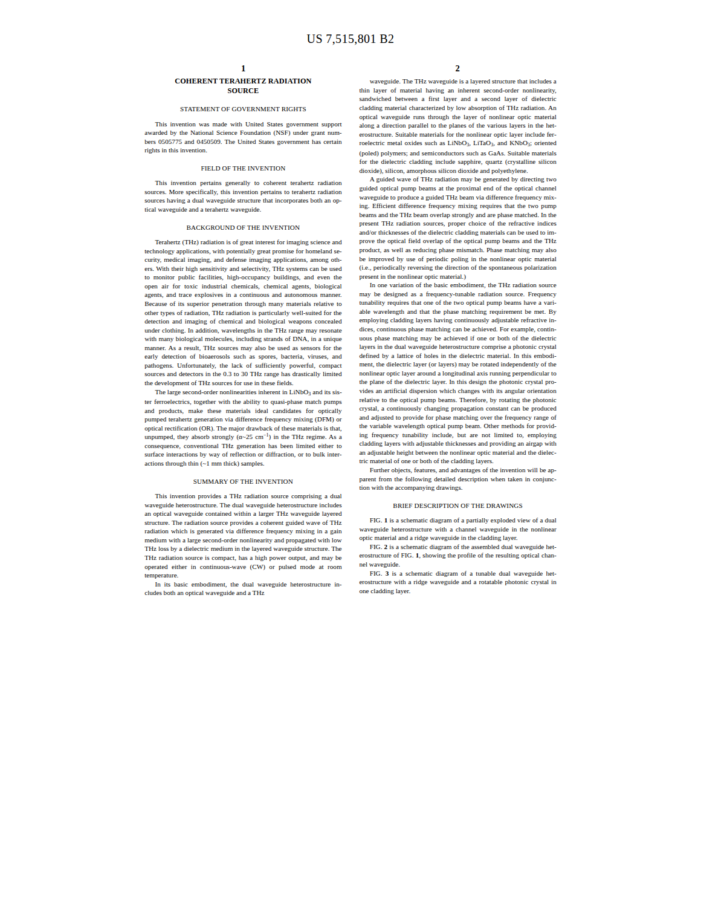US 7,515,801 B2
1
2
Coherent Terahertz Radiation
Source
Statement of Government Rights
This invention was made with United States government support awarded by the National Science Foundation (NSF) under grant numbers 0505775 and 0450509. The United States government has certain rights in this invention.
Field of the Invention
This invention pertains generally to coherent terahertz radiation sources. More specifically, this invention pertains to terahertz radiation sources having a dual waveguide structure that incorporates both an optical waveguide and a terahertz waveguide.
Background of the Invention
Terahertz (THz) radiation is of great interest for imaging science and technology applications, with potentially great promise for homeland security, medical imaging, and defense imaging applications, among others. With their high sensitivity and selectivity, THz systems can be used to monitor public facilities, high-occupancy buildings, and even the open air for toxic industrial chemicals, chemical agents, biological agents, and trace explosives in a continuous and autonomous manner. Because of its superior penetration through many materials relative to other types of radiation, THz radiation is particularly well-suited for the detection and imaging of chemical and biological weapons concealed under clothing. In addition, wavelengths in the THz range may resonate with many biological molecules, including strands of DNA, in a unique manner. As a result, THz sources may also be used as sensors for the early detection of bioaerosols such as spores, bacteria, viruses, and pathogens. Unfortunately, the lack of sufficiently powerful, compact sources and detectors in the 0.3 to 30 THz range has drastically limited the development of THz sources for use in these fields.
The large second-order nonlinearities inherent in LiNbO3 and its sister ferroelectrics, together with the ability to quasi-phase match pumps and products, make these materials ideal candidates for optically pumped terahertz generation via difference frequency mixing (DFM) or optical rectification (OR). The major drawback of these materials is that, unpumped, they absorb strongly (α~25 cm−1) in the THz regime. As a consequence, conventional THz generation has been limited either to surface interactions by way of reflection or diffraction, or to bulk interactions through thin (~1 mm thick) samples.
Summary of the Invention
This invention provides a THz radiation source comprising a dual waveguide heterostructure. The dual waveguide heterostructure includes an optical waveguide contained within a larger THz waveguide layered structure. The radiation source provides a coherent guided wave of THz radiation which is generated via difference frequency mixing in a gain medium with a large second-order nonlinearity and propagated with low THz loss by a dielectric medium in the layered waveguide structure. The THz radiation source is compact, has a high power output, and may be operated either in continuous-wave (CW) or pulsed mode at room temperature.
In its basic embodiment, the dual waveguide heterostructure includes both an optical waveguide and a THz
waveguide. The THz waveguide is a layered structure that includes a thin layer of material having an inherent second-order nonlinearity, sandwiched between a first layer and a second layer of dielectric cladding material characterized by low absorption of THz radiation. An optical waveguide runs through the layer of nonlinear optic material along a direction parallel to the planes of the various layers in the heterostructure. Suitable materials for the nonlinear optic layer include ferroelectric metal oxides such as LiNbO3, LiTaO3, and KNbO3; oriented (poled) polymers; and semiconductors such as GaAs. Suitable materials for the dielectric cladding include sapphire, quartz (crystalline silicon dioxide), silicon, amorphous silicon dioxide and polyethylene.
A guided wave of THz radiation may be generated by directing two guided optical pump beams at the proximal end of the optical channel waveguide to produce a guided THz beam via difference frequency mixing. Efficient difference frequency mixing requires that the two pump beams and the THz beam overlap strongly and are phase matched. In the present THz radiation sources, proper choice of the refractive indices and/or thicknesses of the dielectric cladding materials can be used to improve the optical field overlap of the optical pump beams and the THz product, as well as reducing phase mismatch. Phase matching may also be improved by use of periodic poling in the nonlinear optic material (i.e., periodically reversing the direction of the spontaneous polarization present in the nonlinear optic material.)
In one variation of the basic embodiment, the THz radiation source may be designed as a frequency-tunable radiation source. Frequency tunability requires that one of the two optical pump beams have a variable wavelength and that the phase matching requirement be met. By employing cladding layers having continuously adjustable refractive indices, continuous phase matching can be achieved. For example, continuous phase matching may be achieved if one or both of the dielectric layers in the dual waveguide heterostructure comprise a photonic crystal defined by a lattice of holes in the dielectric material. In this embodiment, the dielectric layer (or layers) may be rotated independently of the nonlinear optic layer around a longitudinal axis running perpendicular to the plane of the dielectric layer. In this design the photonic crystal provides an artificial dispersion which changes with its angular orientation relative to the optical pump beams. Therefore, by rotating the photonic crystal, a continuously changing propagation constant can be produced and adjusted to provide for phase matching over the frequency range of the variable wavelength optical pump beam. Other methods for providing frequency tunability include, but are not limited to, employing cladding layers with adjustable thicknesses and providing an airgap with an adjustable height between the nonlinear optic material and the dielectric material of one or both of the cladding layers.
Further objects, features, and advantages of the invention will be apparent from the following detailed description when taken in conjunction with the accompanying drawings.
Brief Description of the Drawings
FIG. 1 is a schematic diagram of a partially exploded view of a dual waveguide heterostructure with a channel waveguide in the nonlinear optic material and a ridge waveguide in the cladding layer.
FIG. 2 is a schematic diagram of the assembled dual waveguide heterostructure of FIG. 1, showing the profile of the resulting optical channel waveguide.
FIG. 3 is a schematic diagram of a tunable dual waveguide heterostructure with a ridge waveguide and a rotatable photonic crystal in one cladding layer.